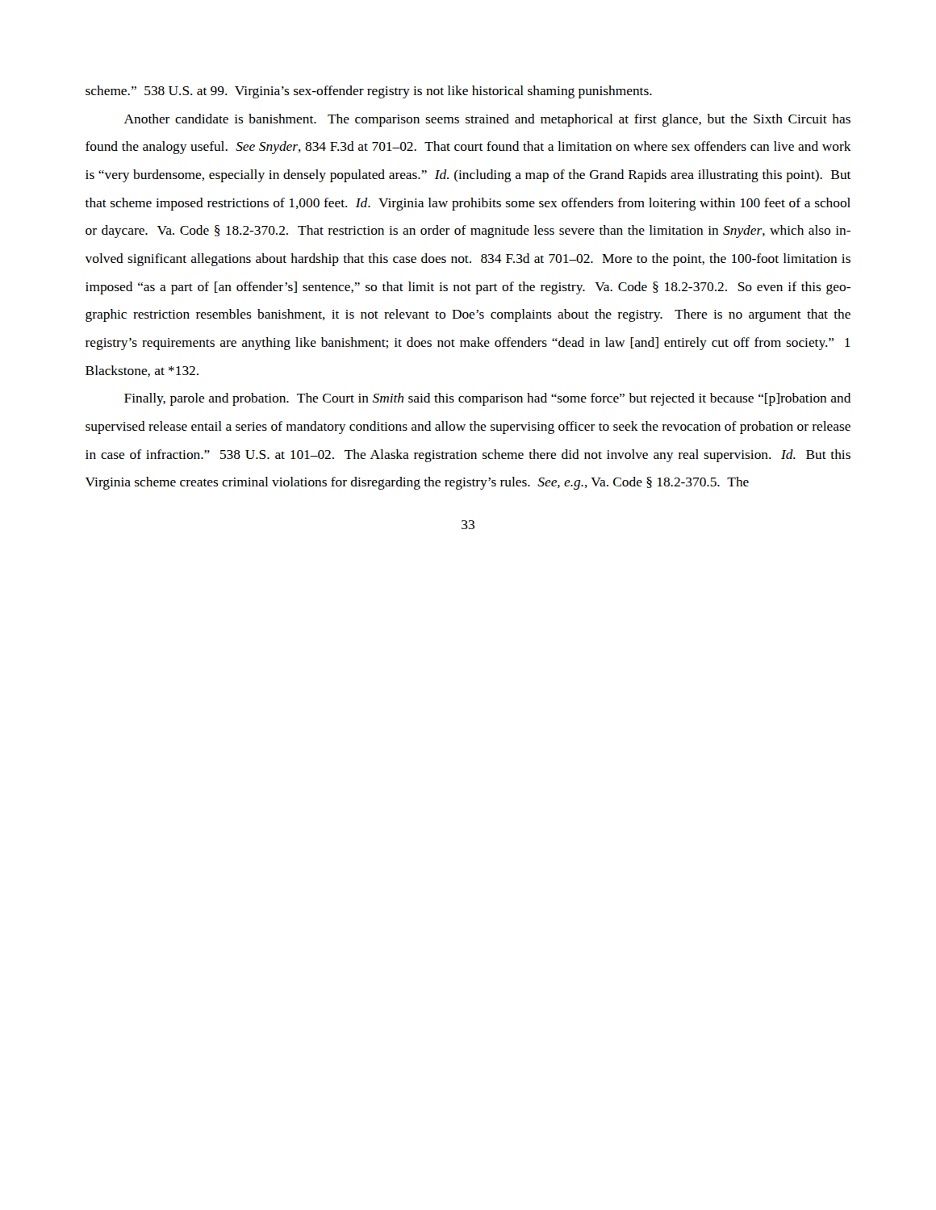scheme.” 538 U.S. at 99. Virginia’s sex-offender registry is not like historical shaming punishments.
Another candidate is banishment. The comparison seems strained and metaphorical at first glance, but the Sixth Circuit has found the analogy useful. See Snyder, 834 F.3d at 701–02. That court found that a limitation on where sex offenders can live and work is “very burdensome, especially in densely populated areas.” Id. (including a map of the Grand Rapids area illustrating this point). But that scheme imposed restrictions of 1,000 feet. Id. Virginia law prohibits some sex offenders from loitering within 100 feet of a school or daycare. Va. Code § 18.2-370.2. That restriction is an order of magnitude less severe than the limitation in Snyder, which also involved significant allegations about hardship that this case does not. 834 F.3d at 701–02. More to the point, the 100-foot limitation is imposed “as a part of [an offender’s] sentence,” so that limit is not part of the registry. Va. Code § 18.2-370.2. So even if this geographic restriction resembles banishment, it is not relevant to Doe’s complaints about the registry. There is no argument that the registry’s requirements are anything like banishment; it does not make offenders “dead in law [and] entirely cut off from society.” 1 Blackstone, at *132.
Finally, parole and probation. The Court in Smith said this comparison had “some force” but rejected it because “[p]robation and supervised release entail a series of mandatory conditions and allow the supervising officer to seek the revocation of probation or release in case of infraction.” 538 U.S. at 101–02. The Alaska registration scheme there did not involve any real supervision. Id. But this Virginia scheme creates criminal violations for disregarding the registry’s rules. See, e.g., Va. Code § 18.2-370.5. The
33